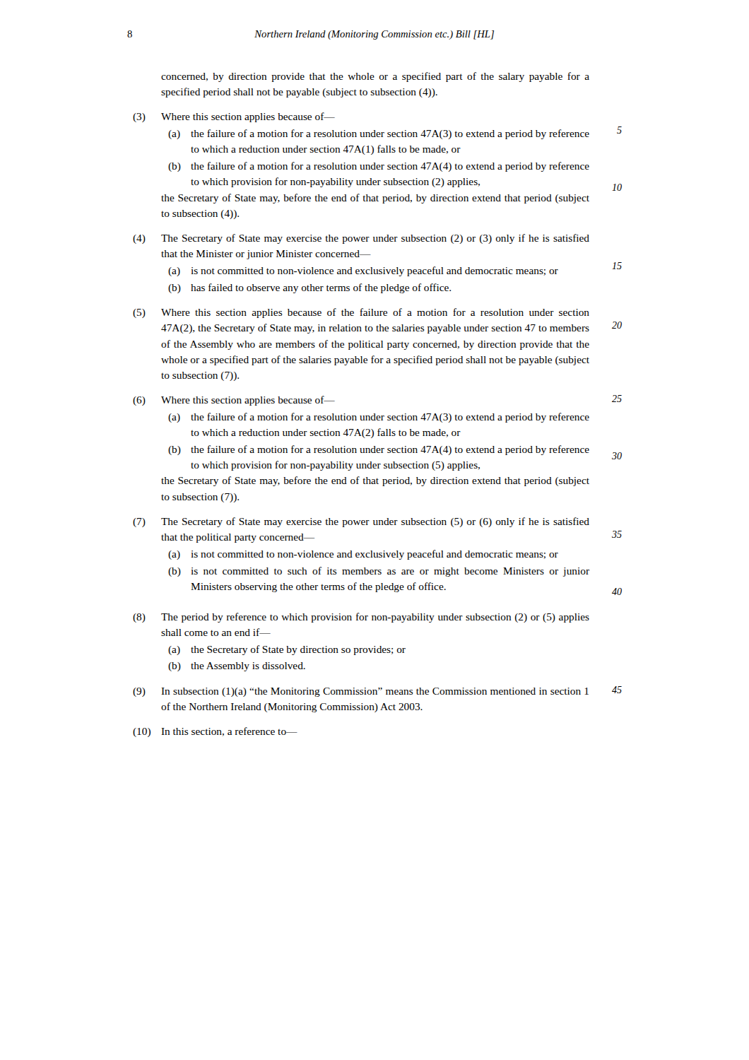8
Northern Ireland (Monitoring Commission etc.) Bill [HL]
concerned, by direction provide that the whole or a specified part of the salary payable for a specified period shall not be payable (subject to subsection (4)).
(3)
Where this section applies because of—
(a)
the failure of a motion for a resolution under section 47A(3) to extend a period by reference to which a reduction under section 47A(1) falls to be made, or
(b)
the failure of a motion for a resolution under section 47A(4) to extend a period by reference to which provision for non-payability under subsection (2) applies,
the Secretary of State may, before the end of that period, by direction extend that period (subject to subsection (4)).
5 10
(4)
The Secretary of State may exercise the power under subsection (2) or (3) only if he is satisfied that the Minister or junior Minister concerned—
(a)
is not committed to non-violence and exclusively peaceful and democratic means; or
(b)
has failed to observe any other terms of the pledge of office.
15
(5)
Where this section applies because of the failure of a motion for a resolution under section 47A(2), the Secretary of State may, in relation to the salaries payable under section 47 to members of the Assembly who are members of the political party concerned, by direction provide that the whole or a specified part of the salaries payable for a specified period shall not be payable (subject to subsection (7)).
20
(6)
Where this section applies because of—
(a)
the failure of a motion for a resolution under section 47A(3) to extend a period by reference to which a reduction under section 47A(2) falls to be made, or
(b)
the failure of a motion for a resolution under section 47A(4) to extend a period by reference to which provision for non-payability under subsection (5) applies,
the Secretary of State may, before the end of that period, by direction extend that period (subject to subsection (7)).
25 30
(7)
The Secretary of State may exercise the power under subsection (5) or (6) only if he is satisfied that the political party concerned—
(a)
is not committed to non-violence and exclusively peaceful and democratic means; or
(b)
is not committed to such of its members as are or might become Ministers or junior Ministers observing the other terms of the pledge of office.
35 40
(8)
The period by reference to which provision for non-payability under subsection (2) or (5) applies shall come to an end if—
(a)
the Secretary of State by direction so provides; or
(b)
the Assembly is dissolved.
(9)
In subsection (1)(a) “the Monitoring Commission” means the Commission mentioned in section 1 of the Northern Ireland (Monitoring Commission) Act 2003.
45
(10)
In this section, a reference to—